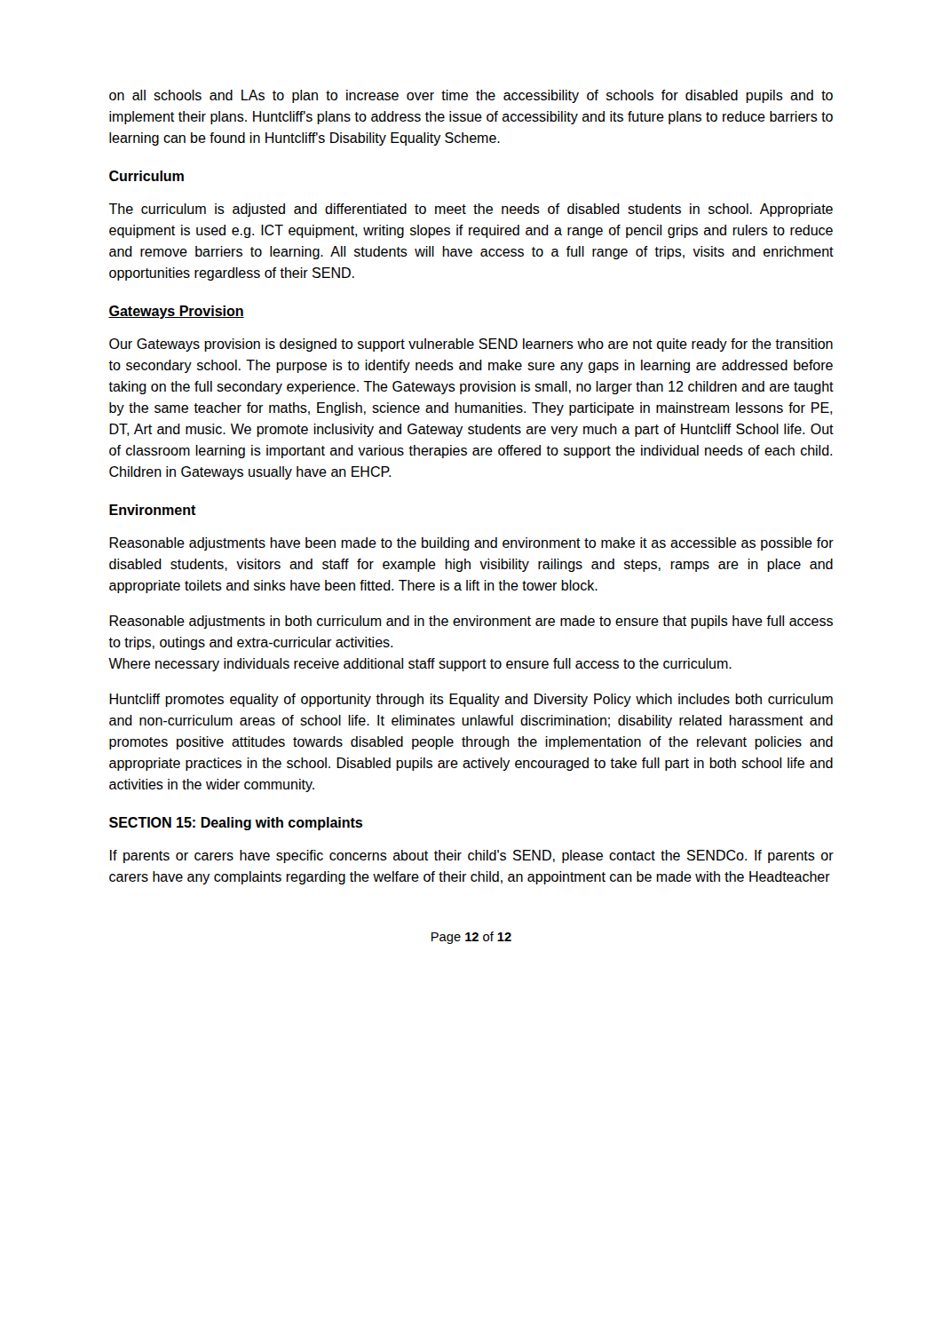on all schools and LAs to plan to increase over time the accessibility of schools for disabled pupils and to implement their plans. Huntcliff's plans to address the issue of accessibility and its future plans to reduce barriers to learning can be found in Huntcliff's Disability Equality Scheme.
Curriculum
The curriculum is adjusted and differentiated to meet the needs of disabled students in school. Appropriate equipment is used e.g. ICT equipment, writing slopes if required and a range of pencil grips and rulers to reduce and remove barriers to learning. All students will have access to a full range of trips, visits and enrichment opportunities regardless of their SEND.
Gateways Provision
Our Gateways provision is designed to support vulnerable SEND learners who are not quite ready for the transition to secondary school. The purpose is to identify needs and make sure any gaps in learning are addressed before taking on the full secondary experience. The Gateways provision is small, no larger than 12 children and are taught by the same teacher for maths, English, science and humanities. They participate in mainstream lessons for PE, DT, Art and music. We promote inclusivity and Gateway students are very much a part of Huntcliff School life. Out of classroom learning is important and various therapies are offered to support the individual needs of each child. Children in Gateways usually have an EHCP.
Environment
Reasonable adjustments have been made to the building and environment to make it as accessible as possible for disabled students, visitors and staff for example high visibility railings and steps, ramps are in place and appropriate toilets and sinks have been fitted. There is a lift in the tower block.
Reasonable adjustments in both curriculum and in the environment are made to ensure that pupils have full access to trips, outings and extra-curricular activities.
Where necessary individuals receive additional staff support to ensure full access to the curriculum.
Huntcliff promotes equality of opportunity through its Equality and Diversity Policy which includes both curriculum and non-curriculum areas of school life. It eliminates unlawful discrimination; disability related harassment and promotes positive attitudes towards disabled people through the implementation of the relevant policies and appropriate practices in the school. Disabled pupils are actively encouraged to take full part in both school life and activities in the wider community.
SECTION 15: Dealing with complaints
If parents or carers have specific concerns about their child's SEND, please contact the SENDCo. If parents or carers have any complaints regarding the welfare of their child, an appointment can be made with the Headteacher
Page 12 of 12